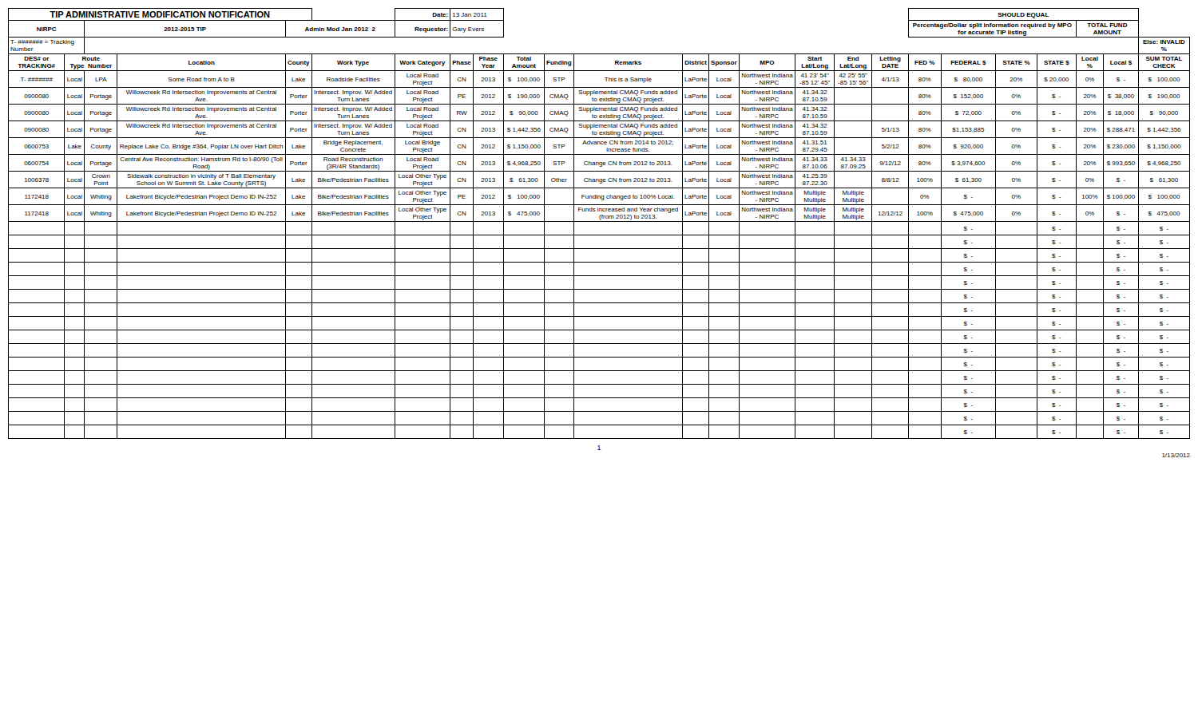| TIP ADMINISTRATIVE MODIFICATION NOTIFICATION | | Date: | 13 Jan 2011 | | | SHOULD EQUAL |
| NIRPC | 2012-2015 TIP | Admin Mod Jan 2012 2 | Requestor: | Gary Evers | | | Percentage/Dollar split information required by MPO for accurate TIP listing | TOTAL FUND AMOUNT |
| T- ####### = Tracking Number | | Else: INVALID % |
| DES# or TRACKING# | Route Type Number | Location | County | Work Type | Work Category | Phase | Phase Year | Total Amount | Funding | Remarks | District | Sponsor | MPO | Start Lat/Long | End Lat/Long | Letting DATE | FED % | FEDERAL $ | STATE % | STATE $ | Local % | Local $ | SUM TOTAL CHECK |
| T- ####### | Local | LPA | Some Road from A to B | Lake | Roadside Facilities | Local Road Project | CN | 2013 | $ 100,000 | STP | This is a Sample | LaPorte | Local | Northwest Indiana - NIRPC | 41 23' 54" -85 12' 45" | 42 25' 55" -85 15' 56" | 4/1/13 | 80% | $ 80,000 | 20% | $ 20,000 | 0% | $ - | $ 100,000 |
| 0900080 | Local | Portage | Willowcreek Rd Intersection Improvements at Central Ave. | Porter | Intersect. Improv. W/ Added Turn Lanes | Local Road Project | PE | 2012 | $ 190,000 | CMAQ | Supplemental CMAQ Funds added to existing CMAQ project. | LaPorte | Local | Northwest Indiana - NIRPC | 41.34.32 87.10.59 | | | 80% | $ 152,000 | 0% | $ - | 20% | $ 38,000 | $ 190,000 |
| 0900080 | Local | Portage | Willowcreek Rd Intersection Improvements at Central Ave. | Porter | Intersect. Improv. W/ Added Turn Lanes | Local Road Project | RW | 2012 | $ 90,000 | CMAQ | Supplemental CMAQ Funds added to existing CMAQ project. | LaPorte | Local | Northwest Indiana - NIRPC | 41.34.32 87.10.59 | | | 80% | $ 72,000 | 0% | $ - | 20% | $ 18,000 | $ 90,000 |
| 0900080 | Local | Portage | Willowcreek Rd Intersection Improvements at Central Ave. | Porter | Intersect. Improv. W/ Added Turn Lanes | Local Road Project | CN | 2013 | $ 1,442,356 | CMAQ | Supplemental CMAQ Funds added to existing CMAQ project. | LaPorte | Local | Northwest Indiana - NIRPC | 41.34.32 87.10.59 | | 5/1/13 | 80% | $1,153,885 | 0% | $ - | 20% | $ 288,471 | $ 1,442,356 |
| 0600753 | Lake | County | Replace Lake Co. Bridge #364, Poplar LN over Hart Ditch | Lake | Bridge Replacement, Concrete | Local Bridge Project | CN | 2012 | $ 1,150,000 | STP | Advance CN from 2014 to 2012; Increase funds. | LaPorte | Local | Northwest Indiana - NIRPC | 41.31.51 87.29.45 | | 5/2/12 | 80% | $ 920,000 | 0% | $ - | 20% | $ 230,000 | $ 1,150,000 |
| 0600754 | Local | Portage | Central Ave Reconstruction: Hamstrom Rd to I-80/90 (Toll Road) | Porter | Road Reconstruction (3R/4R Standards) | Local Road Project | CN | 2013 | $ 4,968,250 | STP | Change CN from 2012 to 2013. | LaPorte | Local | Northwest Indiana - NIRPC | 41.34.33 87.10.06 | 41.34.33 87.09.25 | 9/12/12 | 80% | $ 3,974,600 | 0% | $ - | 20% | $ 993,650 | $ 4,968,250 |
| 1006378 | Local | Crown Point | Sidewalk construction in vicinity of T Ball Elementary School on W Summit St. Lake County (SRTS) | Lake | Bike/Pedestrian Facilities | Local Other Type Project | CN | 2013 | $ 61,300 | Other | Change CN from 2012 to 2013. | LaPorte | Local | Northwest Indiana - NIRPC | 41.25.39 87.22.30 | | 8/8/12 | 100% | $ 61,300 | 0% | $ - | 0% | $ - | $ 61,300 |
| 1172418 | Local | Whiting | Lakefront Bicycle/Pedestrian Project Demo ID IN-252 | Lake | Bike/Pedestrian Facilities | Local Other Type Project | PE | 2012 | $ 100,000 | | Funding changed to 100% Local. | LaPorte | Local | Northwest Indiana - NIRPC | Multiple Multiple | Multiple Multiple | | 0% | $ - | 0% | $ - | 100% | $ 100,000 | $ 100,000 |
| 1172418 | Local | Whiting | Lakefront Bicycle/Pedestrian Project Demo ID IN-252 | Lake | Bike/Pedestrian Facilities | Local Other Type Project | CN | 2013 | $ 475,000 | | Funds increased and Year changed (from 2012) to 2013. | LaPorte | Local | Northwest Indiana - NIRPC | Multiple Multiple | Multiple Multiple | 12/12/12 | 100% | $ 475,000 | 0% | $ - | 0% | $ - | $ 475,000 |
| | | | | | | | | | | | | | | | | | | | $ - | | $ - | | $ - | $ - |
| | | | | | | | | | | | | | | | | | | | $ - | | $ - | | $ - | $ - |
| | | | | | | | | | | | | | | | | | | | $ - | | $ - | | $ - | $ - |
| | | | | | | | | | | | | | | | | | | | $ - | | $ - | | $ - | $ - |
| | | | | | | | | | | | | | | | | | | | $ - | | $ - | | $ - | $ - |
| | | | | | | | | | | | | | | | | | | | $ - | | $ - | | $ - | $ - |
| | | | | | | | | | | | | | | | | | | | $ - | | $ - | | $ - | $ - |
| | | | | | | | | | | | | | | | | | | | $ - | | $ - | | $ - | $ - |
| | | | | | | | | | | | | | | | | | | | $ - | | $ - | | $ - | $ - |
| | | | | | | | | | | | | | | | | | | | $ - | | $ - | | $ - | $ - |
| | | | | | | | | | | | | | | | | | | | $ - | | $ - | | $ - | $ - |
| | | | | | | | | | | | | | | | | | | | $ - | | $ - | | $ - | $ - |
| | | | | | | | | | | | | | | | | | | | $ - | | $ - | | $ - | $ - |
| | | | | | | | | | | | | | | | | | | | $ - | | $ - | | $ - | $ - |
| | | | | | | | | | | | | | | | | | | | $ - | | $ - | | $ - | $ - |
| | | | | | | | | | | | | | | | | | | | $ - | | $ - | | $ - | $ - |
1
1/13/2012